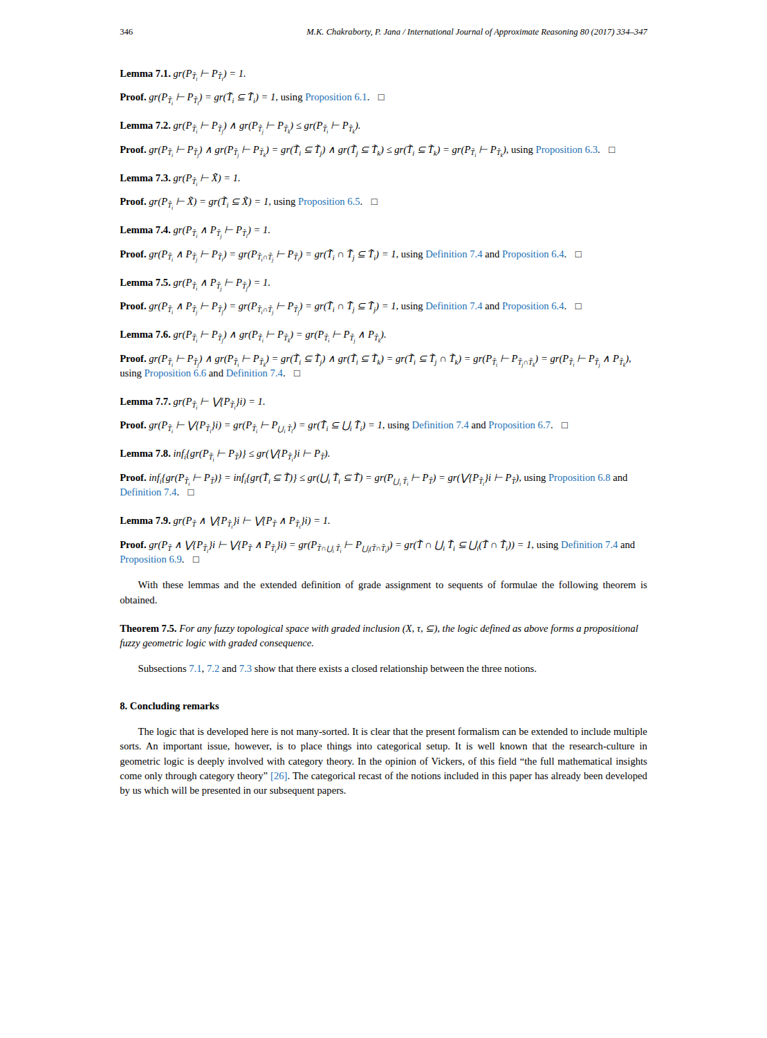346 M.K. Chakraborty, P. Jana / International Journal of Approximate Reasoning 80 (2017) 334–347
Lemma 7.1. gr(PT̃i ⊢ PT̃i) = 1.
Proof. gr(PT̃i ⊢ PT̃i) = gr(T̃i ⊆ T̃i) = 1, using Proposition 6.1. □
Lemma 7.2. gr(PT̃i ⊢ PT̃j) ∧ gr(PT̃j ⊢ PT̃k) ≤ gr(PT̃i ⊢ PT̃k).
Proof. gr(PT̃i ⊢ PT̃j) ∧ gr(PT̃j ⊢ PT̃k) = gr(T̃i ⊆ T̃j) ∧ gr(T̃j ⊆ T̃k) ≤ gr(T̃i ⊆ T̃k) = gr(PT̃i ⊢ PT̃k), using Proposition 6.3. □
Lemma 7.3. gr(PT̃i ⊢ X̃) = 1.
Proof. gr(PT̃i ⊢ X̃) = gr(T̃i ⊆ X̃) = 1, using Proposition 6.5. □
Lemma 7.4. gr(PT̃i ∧ PT̃j ⊢ PT̃i) = 1.
Proof. gr(PT̃i ∧ PT̃j ⊢ PT̃i) = gr(PT̃i∩T̃j ⊢ PT̃i) = gr(T̃i ∩ T̃j ⊆ T̃i) = 1, using Definition 7.4 and Proposition 6.4. □
Lemma 7.5. gr(PT̃i ∧ PT̃j ⊢ PT̃j) = 1.
Proof. gr(PT̃i ∧ PT̃j ⊢ PT̃j) = gr(PT̃i∩T̃j ⊢ PT̃j) = gr(T̃i ∩ T̃j ⊆ T̃j) = 1, using Definition 7.4 and Proposition 6.4. □
Lemma 7.6. gr(PT̃i ⊢ PT̃j) ∧ gr(PT̃i ⊢ PT̃k) = gr(PT̃i ⊢ PT̃j ∧ PT̃k).
Proof. gr(PT̃i ⊢ PT̃j) ∧ gr(PT̃i ⊢ PT̃k) = gr(T̃i ⊆ T̃j) ∧ gr(T̃i ⊆ T̃k) = gr(T̃i ⊆ T̃j ∩ T̃k) = gr(PT̃i ⊢ PT̃j∩T̃k) = gr(PT̃i ⊢ PT̃j ∧ PT̃k), using Proposition 6.6 and Definition 7.4. □
Lemma 7.7. gr(PT̃i ⊢ ⋁{PT̃i}i) = 1.
Proof. gr(PT̃i ⊢ ⋁{PT̃i}i) = gr(PT̃i ⊢ P⋃i T̃i) = gr(T̃i ⊆ ⋃i T̃i) = 1, using Definition 7.4 and Proposition 6.7. □
Lemma 7.8. infi{gr(PT̃i ⊢ PT̃)} ≤ gr(⋁{PT̃i}i ⊢ PT̃).
Proof. infi{gr(PT̃i ⊢ PT̃)} = infi{gr(T̃i ⊆ T̃)} ≤ gr(⋃i T̃i ⊆ T̃) = gr(P⋃i T̃i ⊢ PT̃) = gr(⋁{PT̃i}i ⊢ PT̃), using Proposition 6.8 and Definition 7.4. □
Lemma 7.9. gr(PT̃ ∧ ⋁{PT̃i}i ⊢ ⋁{PT̃ ∧ PT̃i}i) = 1.
Proof. gr(PT̃ ∧ ⋁{PT̃i}i ⊢ ⋁{PT̃ ∧ PT̃i}i) = gr(PT̃∩⋃i T̃i ⊢ P⋃i(T̃∩T̃i)) = gr(T̃ ∩ ⋃i T̃i ⊆ ⋃i(T̃ ∩ T̃i)) = 1, using Definition 7.4 and Proposition 6.9. □
With these lemmas and the extended definition of grade assignment to sequents of formulae the following theorem is obtained.
Theorem 7.5. For any fuzzy topological space with graded inclusion (X, τ, ⊆), the logic defined as above forms a propositional fuzzy geometric logic with graded consequence.
Subsections 7.1, 7.2 and 7.3 show that there exists a closed relationship between the three notions.
8. Concluding remarks
The logic that is developed here is not many-sorted. It is clear that the present formalism can be extended to include multiple sorts. An important issue, however, is to place things into categorical setup. It is well known that the research-culture in geometric logic is deeply involved with category theory. In the opinion of Vickers, of this field “the full mathematical insights come only through category theory” [26]. The categorical recast of the notions included in this paper has already been developed by us which will be presented in our subsequent papers.